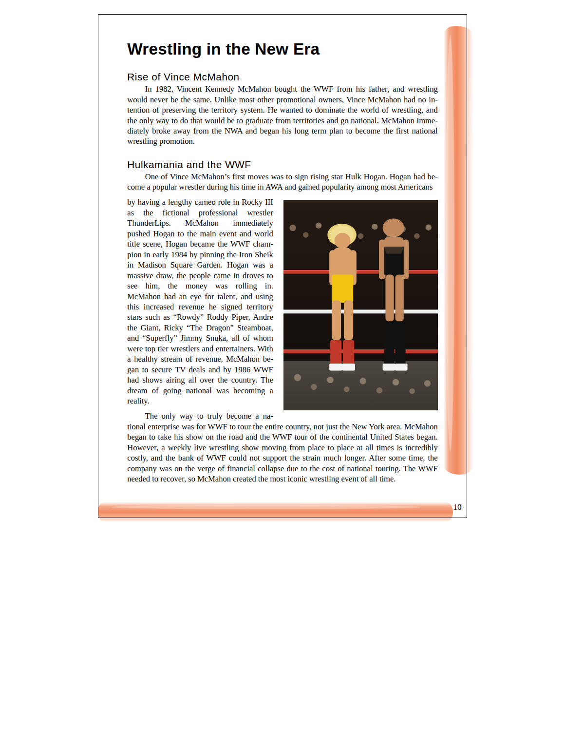Wrestling in the New Era
Rise of Vince McMahon
In 1982, Vincent Kennedy McMahon bought the WWF from his father, and wrestling would never be the same. Unlike most other promotional owners, Vince McMahon had no intention of preserving the territory system. He wanted to dominate the world of wrestling, and the only way to do that would be to graduate from territories and go national. McMahon immediately broke away from the NWA and began his long term plan to become the first national wrestling promotion.
Hulkamania and the WWF
One of Vince McMahon’s first moves was to sign rising star Hulk Hogan. Hogan had become a popular wrestler during his time in AWA and gained popularity among most Americans
by having a lengthy cameo role in Rocky III as the fictional professional wrestler ThunderLips. McMahon immediately pushed Hogan to the main event and world title scene, Hogan became the WWF champion in early 1984 by pinning the Iron Sheik in Madison Square Garden. Hogan was a massive draw, the people came in droves to see him, the money was rolling in. McMahon had an eye for talent, and using this increased revenue he signed territory stars such as “Rowdy” Roddy Piper, Andre the Giant, Ricky “The Dragon” Steamboat, and “Superfly” Jimmy Snuka, all of whom were top tier wrestlers and entertainers. With a healthy stream of revenue, McMahon began to secure TV deals and by 1986 WWF had shows airing all over the country. The dream of going national was becoming a reality.
The only way to truly become a national enterprise was for WWF to tour the entire country, not just the New York area. McMahon began to take his show on the road and the WWF tour of the continental United States began. However, a weekly live wrestling show moving from place to place at all times is incredibly costly, and the bank of WWF could not support the strain much longer. After some time, the company was on the verge of financial collapse due to the cost of national touring. The WWF needed to recover, so McMahon created the most iconic wrestling event of all time.
10